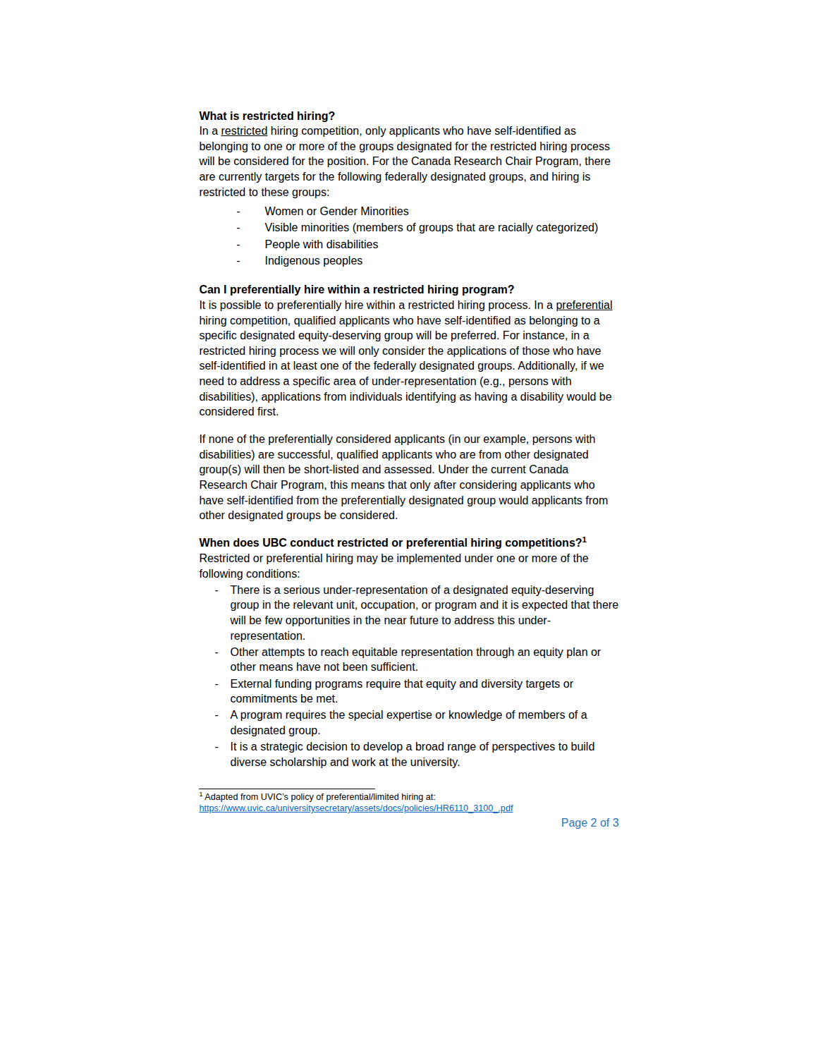What is restricted hiring?
In a restricted hiring competition, only applicants who have self-identified as belonging to one or more of the groups designated for the restricted hiring process will be considered for the position. For the Canada Research Chair Program, there are currently targets for the following federally designated groups, and hiring is restricted to these groups:
Women or Gender Minorities
Visible minorities (members of groups that are racially categorized)
People with disabilities
Indigenous peoples
Can I preferentially hire within a restricted hiring program?
It is possible to preferentially hire within a restricted hiring process. In a preferential hiring competition, qualified applicants who have self-identified as belonging to a specific designated equity-deserving group will be preferred. For instance, in a restricted hiring process we will only consider the applications of those who have self-identified in at least one of the federally designated groups. Additionally, if we need to address a specific area of under-representation (e.g., persons with disabilities), applications from individuals identifying as having a disability would be considered first.
If none of the preferentially considered applicants (in our example, persons with disabilities) are successful, qualified applicants who are from other designated group(s) will then be short-listed and assessed. Under the current Canada Research Chair Program, this means that only after considering applicants who have self-identified from the preferentially designated group would applicants from other designated groups be considered.
When does UBC conduct restricted or preferential hiring competitions?1
Restricted or preferential hiring may be implemented under one or more of the following conditions:
There is a serious under-representation of a designated equity-deserving group in the relevant unit, occupation, or program and it is expected that there will be few opportunities in the near future to address this under-representation.
Other attempts to reach equitable representation through an equity plan or other means have not been sufficient.
External funding programs require that equity and diversity targets or commitments be met.
A program requires the special expertise or knowledge of members of a designated group.
It is a strategic decision to develop a broad range of perspectives to build diverse scholarship and work at the university.
1 Adapted from UVIC’s policy of preferential/limited hiring at:
https://www.uvic.ca/universitysecretary/assets/docs/policies/HR6110_3100_.pdf
Page 2 of 3